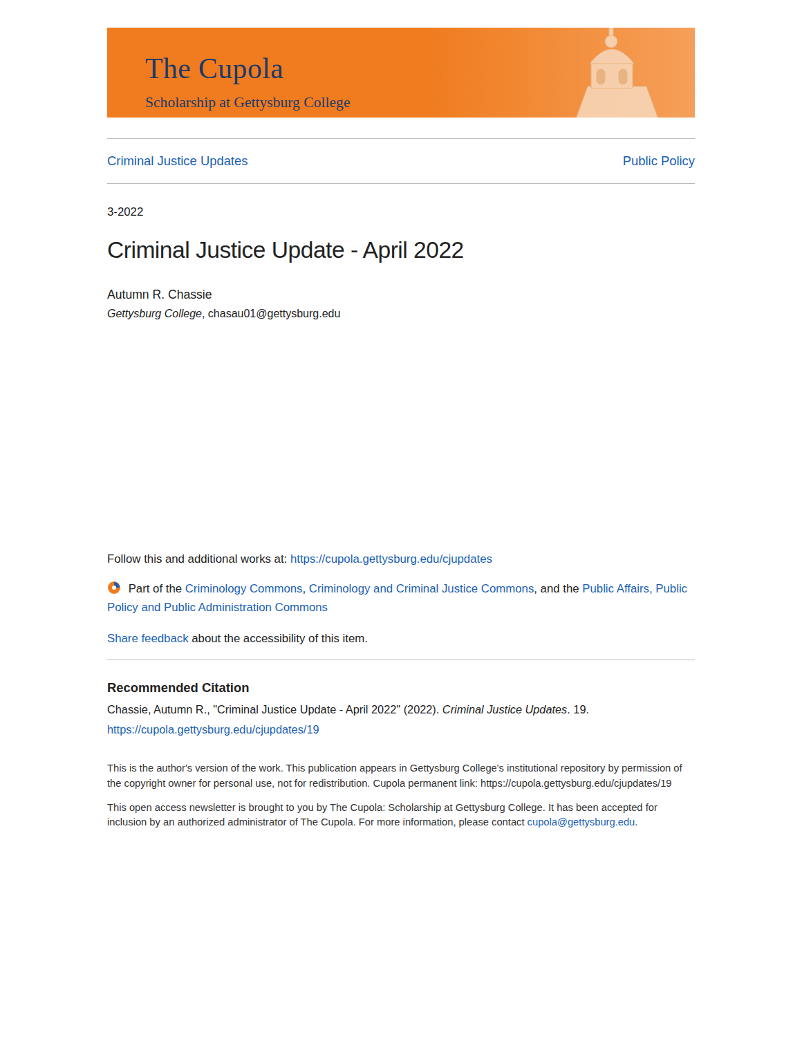The Cupola
Scholarship at Gettysburg College
Criminal Justice Updates Public Policy
3-2022
Criminal Justice Update - April 2022
Autumn R. Chassie
Gettysburg College, chasau01@gettysburg.edu
Follow this and additional works at: https://cupola.gettysburg.edu/cjupdates
Part of the Criminology Commons, Criminology and Criminal Justice Commons, and the Public Affairs, Public Policy and Public Administration Commons
Share feedback about the accessibility of this item.
Recommended Citation
Chassie, Autumn R., "Criminal Justice Update - April 2022" (2022). Criminal Justice Updates. 19.
https://cupola.gettysburg.edu/cjupdates/19
This is the author's version of the work. This publication appears in Gettysburg College's institutional repository by permission of the copyright owner for personal use, not for redistribution. Cupola permanent link: https://cupola.gettysburg.edu/cjupdates/19
This open access newsletter is brought to you by The Cupola: Scholarship at Gettysburg College. It has been accepted for inclusion by an authorized administrator of The Cupola. For more information, please contact cupola@gettysburg.edu.